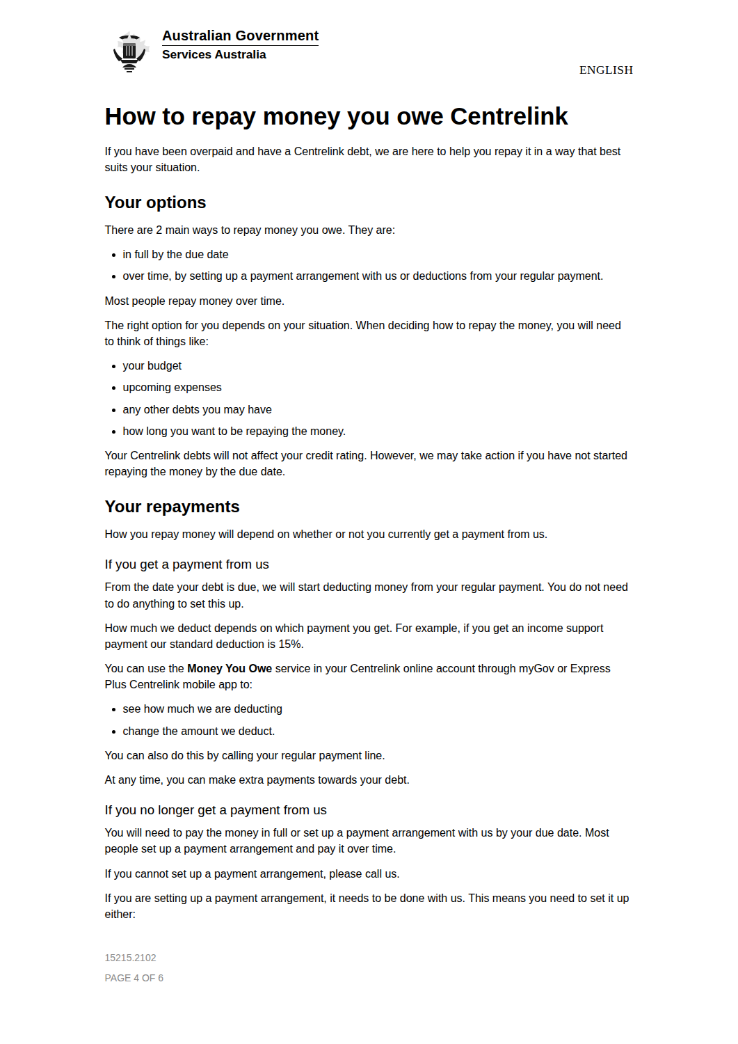Australian Government
Services Australia
ENGLISH
How to repay money you owe Centrelink
If you have been overpaid and have a Centrelink debt, we are here to help you repay it in a way that best suits your situation.
Your options
There are 2 main ways to repay money you owe. They are:
in full by the due date
over time, by setting up a payment arrangement with us or deductions from your regular payment.
Most people repay money over time.
The right option for you depends on your situation. When deciding how to repay the money, you will need to think of things like:
your budget
upcoming expenses
any other debts you may have
how long you want to be repaying the money.
Your Centrelink debts will not affect your credit rating. However, we may take action if you have not started repaying the money by the due date.
Your repayments
How you repay money will depend on whether or not you currently get a payment from us.
If you get a payment from us
From the date your debt is due, we will start deducting money from your regular payment. You do not need to do anything to set this up.
How much we deduct depends on which payment you get. For example, if you get an income support payment our standard deduction is 15%.
You can use the Money You Owe service in your Centrelink online account through myGov or Express Plus Centrelink mobile app to:
see how much we are deducting
change the amount we deduct.
You can also do this by calling your regular payment line.
At any time, you can make extra payments towards your debt.
If you no longer get a payment from us
You will need to pay the money in full or set up a payment arrangement with us by your due date. Most people set up a payment arrangement and pay it over time.
If you cannot set up a payment arrangement, please call us.
If you are setting up a payment arrangement, it needs to be done with us. This means you need to set it up either:
15215.2102
PAGE 4 OF 6